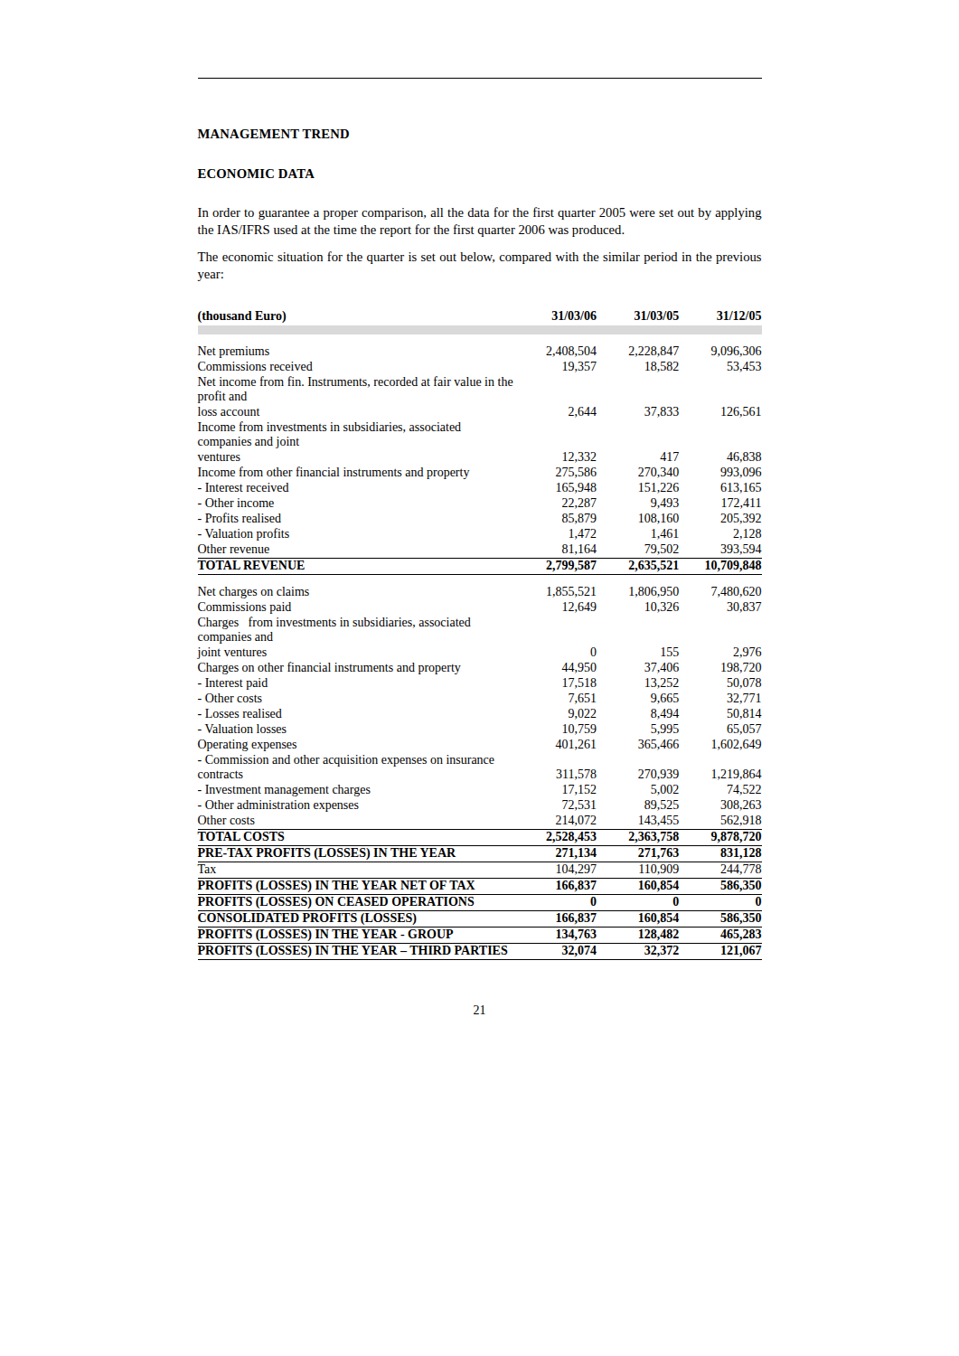MANAGEMENT TREND
ECONOMIC DATA
In order to guarantee a proper comparison, all the data for the first quarter 2005 were set out by applying the IAS/IFRS used at the time the report for the first quarter 2006 was produced.
The economic situation for the quarter is set out below, compared with the similar period in the previous year:
| (thousand Euro) | 31/03/06 | 31/03/05 | 31/12/05 |
| --- | --- | --- | --- |
| Net premiums | 2,408,504 | 2,228,847 | 9,096,306 |
| Commissions received | 19,357 | 18,582 | 53,453 |
| Net income from fin. Instruments, recorded at fair value in the profit and | | | |
| loss account | 2,644 | 37,833 | 126,561 |
| Income from investments in subsidiaries, associated companies and joint | | | |
| ventures | 12,332 | 417 | 46,838 |
| Income from other financial instruments and property | 275,586 | 270,340 | 993,096 |
| - Interest received | 165,948 | 151,226 | 613,165 |
| - Other income | 22,287 | 9,493 | 172,411 |
| - Profits realised | 85,879 | 108,160 | 205,392 |
| - Valuation profits | 1,472 | 1,461 | 2,128 |
| Other revenue | 81,164 | 79,502 | 393,594 |
| TOTAL REVENUE | 2,799,587 | 2,635,521 | 10,709,848 |
| Net charges on claims | 1,855,521 | 1,806,950 | 7,480,620 |
| Commissions paid | 12,649 | 10,326 | 30,837 |
| Charges from investments in subsidiaries, associated companies and | | | |
| joint ventures | 0 | 155 | 2,976 |
| Charges on other financial instruments and property | 44,950 | 37,406 | 198,720 |
| - Interest paid | 17,518 | 13,252 | 50,078 |
| - Other costs | 7,651 | 9,665 | 32,771 |
| - Losses realised | 9,022 | 8,494 | 50,814 |
| - Valuation losses | 10,759 | 5,995 | 65,057 |
| Operating expenses | 401,261 | 365,466 | 1,602,649 |
| - Commission and other acquisition expenses on insurance contracts | 311,578 | 270,939 | 1,219,864 |
| - Investment management charges | 17,152 | 5,002 | 74,522 |
| - Other administration expenses | 72,531 | 89,525 | 308,263 |
| Other costs | 214,072 | 143,455 | 562,918 |
| TOTAL COSTS | 2,528,453 | 2,363,758 | 9,878,720 |
| PRE-TAX PROFITS (LOSSES) IN THE YEAR | 271,134 | 271,763 | 831,128 |
| Tax | 104,297 | 110,909 | 244,778 |
| PROFITS (LOSSES) IN THE YEAR NET OF TAX | 166,837 | 160,854 | 586,350 |
| PROFITS (LOSSES) ON CEASED OPERATIONS | 0 | 0 | 0 |
| CONSOLIDATED PROFITS (LOSSES) | 166,837 | 160,854 | 586,350 |
| PROFITS (LOSSES) IN THE YEAR - GROUP | 134,763 | 128,482 | 465,283 |
| PROFITS (LOSSES) IN THE YEAR – THIRD PARTIES | 32,074 | 32,372 | 121,067 |
21